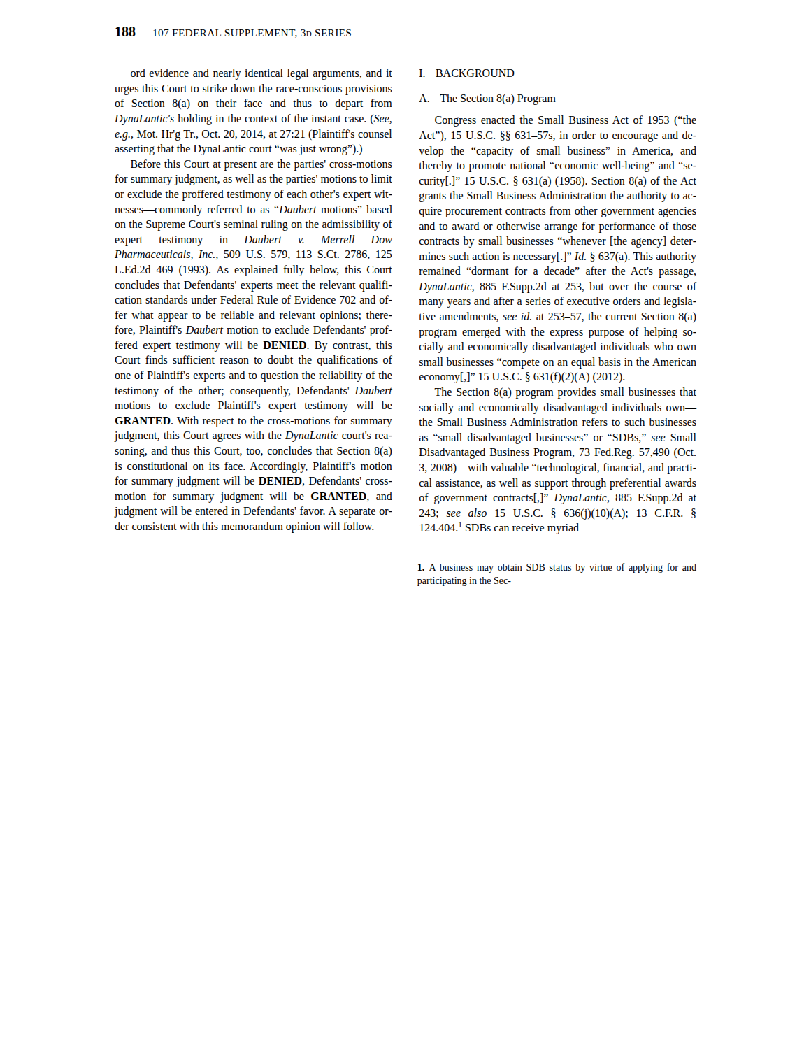188 107 FEDERAL SUPPLEMENT, 3d SERIES
ord evidence and nearly identical legal arguments, and it urges this Court to strike down the race-conscious provisions of Section 8(a) on their face and thus to depart from DynaLantic's holding in the context of the instant case. (See, e.g., Mot. Hr'g Tr., Oct. 20, 2014, at 27:21 (Plaintiff's counsel asserting that the DynaLantic court “was just wrong”).)
Before this Court at present are the parties' cross-motions for summary judgment, as well as the parties' motions to limit or exclude the proffered testimony of each other's expert witnesses—commonly referred to as “Daubert motions” based on the Supreme Court's seminal ruling on the admissibility of expert testimony in Daubert v. Merrell Dow Pharmaceuticals, Inc., 509 U.S. 579, 113 S.Ct. 2786, 125 L.Ed.2d 469 (1993). As explained fully below, this Court concludes that Defendants' experts meet the relevant qualification standards under Federal Rule of Evidence 702 and offer what appear to be reliable and relevant opinions; therefore, Plaintiff's Daubert motion to exclude Defendants' proffered expert testimony will be DENIED. By contrast, this Court finds sufficient reason to doubt the qualifications of one of Plaintiff's experts and to question the reliability of the testimony of the other; consequently, Defendants' Daubert motions to exclude Plaintiff's expert testimony will be GRANTED. With respect to the cross-motions for summary judgment, this Court agrees with the DynaLantic court's reasoning, and thus this Court, too, concludes that Section 8(a) is constitutional on its face. Accordingly, Plaintiff's motion for summary judgment will be DENIED, Defendants' cross-motion for summary judgment will be GRANTED, and judgment will be entered in Defendants' favor. A separate order consistent with this memorandum opinion will follow.
I. BACKGROUND
A. The Section 8(a) Program
Congress enacted the Small Business Act of 1953 (“the Act”), 15 U.S.C. §§ 631–57s, in order to encourage and develop the “capacity of small business” in America, and thereby to promote national “economic well-being” and “security[.]” 15 U.S.C. § 631(a) (1958). Section 8(a) of the Act grants the Small Business Administration the authority to acquire procurement contracts from other government agencies and to award or otherwise arrange for performance of those contracts by small businesses “whenever [the agency] determines such action is necessary[.]” Id. § 637(a). This authority remained “dormant for a decade” after the Act's passage, DynaLantic, 885 F.Supp.2d at 253, but over the course of many years and after a series of executive orders and legislative amendments, see id. at 253–57, the current Section 8(a) program emerged with the express purpose of helping socially and economically disadvantaged individuals who own small businesses “compete on an equal basis in the American economy[,]” 15 U.S.C. § 631(f)(2)(A) (2012).
The Section 8(a) program provides small businesses that socially and economically disadvantaged individuals own—the Small Business Administration refers to such businesses as “small disadvantaged businesses” or “SDBs,” see Small Disadvantaged Business Program, 73 Fed.Reg. 57,490 (Oct. 3, 2008)—with valuable “technological, financial, and practical assistance, as well as support through preferential awards of government contracts[,]” DynaLantic, 885 F.Supp.2d at 243; see also 15 U.S.C. § 636(j)(10)(A); 13 C.F.R. § 124.404.1 SDBs can receive myriad
1. A business may obtain SDB status by virtue of applying for and participating in the Sec-